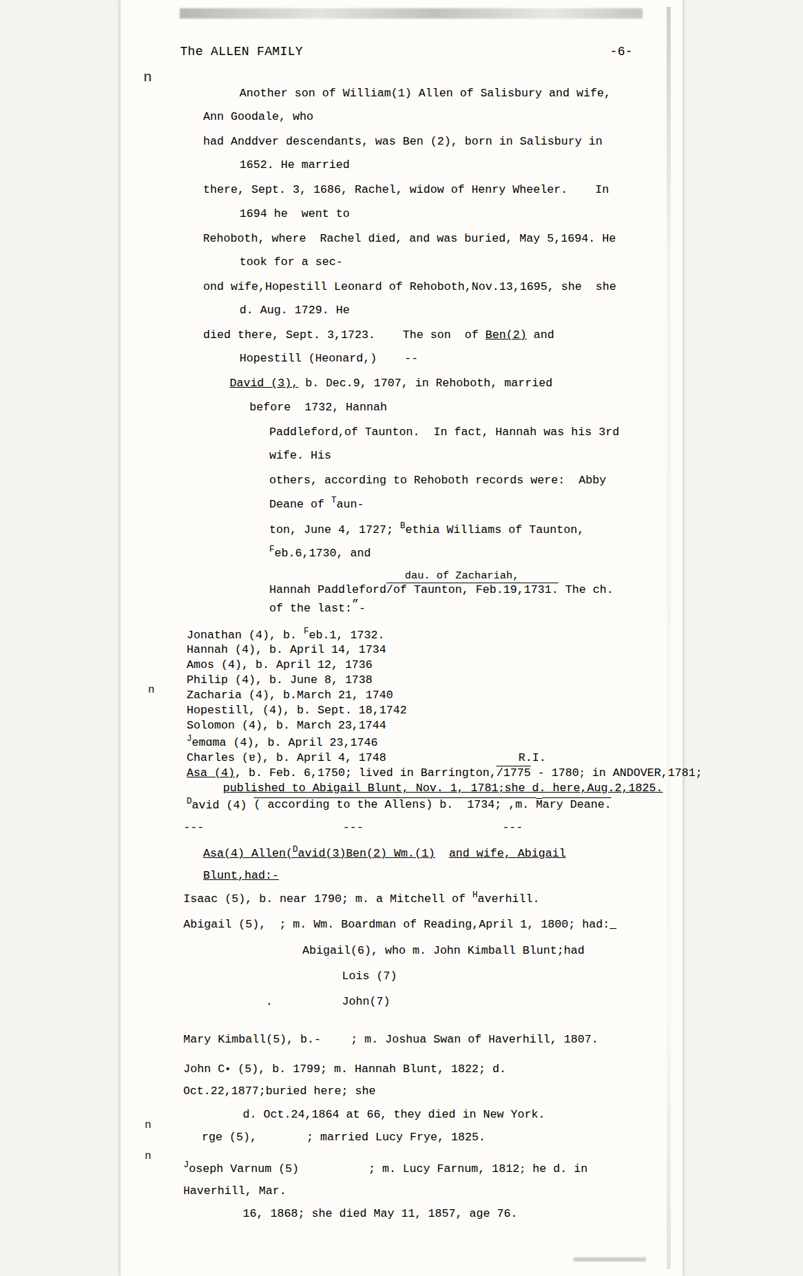The ALLEN FAMILY -6-
ⁿ
Another son of William(1) Allen of Salisbury and wife, Ann Goodale, who
had Anddver descendants, was Ben (2), born in Salisbury in 1652. He married
there, Sept. 3, 1686, Rachel, widow of Henry Wheeler. In 1694 he went to
Rehoboth, where Rachel died, and was buried, May 5,1694. He took for a sec-
ond wife,Hopestill Leonard of Rehoboth,Nov.13,1695, she she d. Aug. 1729. He
died there, Sept. 3,1723. The son of Ben(2) and Hopestill (Heonard,) --
David (3), b. Dec.9, 1707, in Rehoboth, married before 1732, Hannah
Paddleford, of Taunton. In fact, Hannah was his 3rd wife. His
others, according to Rehoboth records were: Abby Deane of Taun-
ton, June 4, 1727; Bethia Williams of Taunton, Feb.6,1730, and
dau. of Zachariah,
Hannah Paddleford/of Taunton, Feb.19,1731. The ch. of the last:”-
Jonathan (4), b. Feb.1, 1732.
Hannah (4), b. April 14, 1734
Amos (4), b. April 12, 1736
Philip (4), b. June 8, 1738
ⁿ Zacharia (4), b.March 21, 1740
Hopestill, (4), b. Sept. 18,1742
Solomon (4), b. March 23,1744
Jemɑma (4), b. April 23,1746
Charles (ɐ), b. April 4, 1748 R.I.
Asa (4), b. Feb. 6,1750; lived in Barrington,/1775 - 1780; in ANDOVER,1781;
published to Abigail Blunt, Nov. 1, 1781; she d. here,Aug.2,1825.
David (4) ( according to the Allens) b. 1734; ,m. Mary Deane.
---------
Asa(4) Allen(David(3)Ben(2) Wm.(1) and wife, Abigail Blunt,had:-
Isaac (5), b. near 1790; m. a Mitchell of Haverhill.
| Abigail (5), | ; m. Wm. Boardman of Reading,April 1, 1800; had: |
| | Abigail(6), who m. John Kimball Blunt;had |
| | Lois (7) |
| . | John(7) |
Mary Kimball(5), b.- ; m. Joshua Swan of Haverhill, 1807.
John C• (5), b. 1799; m. Hannah Blunt, 1822; d. Oct.22,1877;buried here; she
d. Oct.24,1864 at 66, they died in New York.
ⁿ ​rge (5), ; married Lucy Frye, 1825.
ⁿJoseph Varnum (5) ; m. Lucy Farnum, 1812; he d. in Haverhill, Mar.
16, 1868; she died May 11, 1857, age 76.